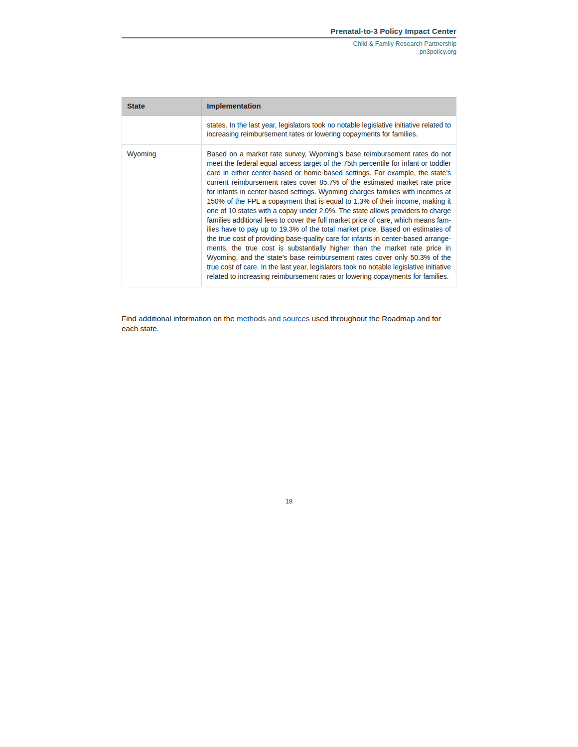Prenatal-to-3 Policy Impact Center
Child & Family Research Partnership
pn3policy.org
| State | Implementation |
| --- | --- |
| | states. In the last year, legislators took no notable legislative initiative related to increasing reimbursement rates or lowering copayments for families. |
| Wyoming | Based on a market rate survey, Wyoming’s base reimbursement rates do not meet the federal equal access target of the 75th percentile for infant or toddler care in either center-based or home-based settings. For example, the state’s current reimbursement rates cover 85.7% of the estimated market rate price for infants in center-based settings. Wyoming charges families with incomes at 150% of the FPL a copayment that is equal to 1.3% of their income, making it one of 10 states with a copay under 2.0%. The state allows providers to charge families additional fees to cover the full market price of care, which means families have to pay up to 19.3% of the total market price. Based on estimates of the true cost of providing base-quality care for infants in center-based arrangements, the true cost is substantially higher than the market rate price in Wyoming, and the state’s base reimbursement rates cover only 50.3% of the true cost of care. In the last year, legislators took no notable legislative initiative related to increasing reimbursement rates or lowering copayments for families. |
Find additional information on the methods and sources used throughout the Roadmap and for each state.
18